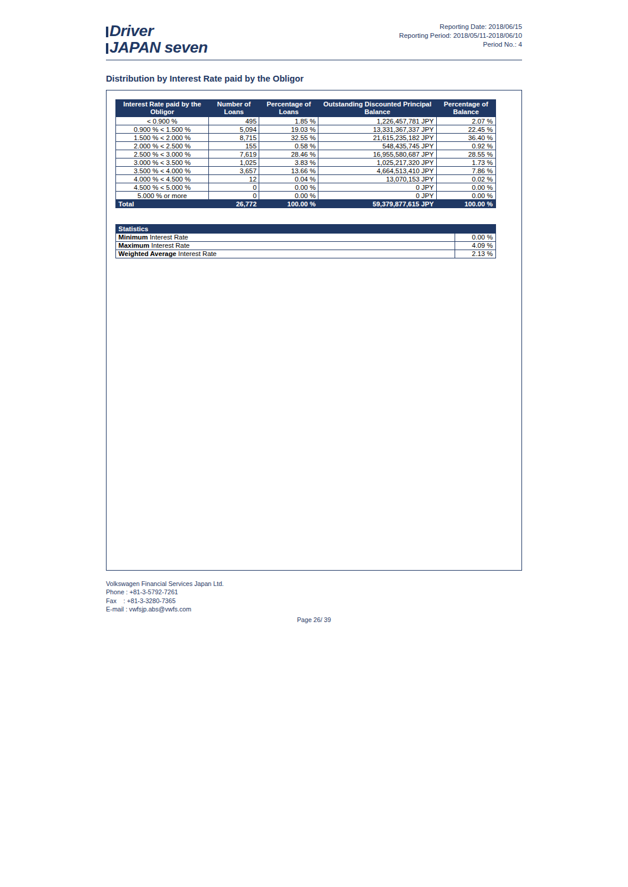Driver
JAPAN seven
Reporting Date: 2018/06/15
Reporting Period: 2018/05/11-2018/06/10
Period No.: 4
Distribution by Interest Rate paid by the Obligor
| Interest Rate paid by the Obligor | Number of Loans | Percentage of Loans | Outstanding Discounted Principal Balance | Percentage of Balance |
| --- | --- | --- | --- | --- |
| < 0.900 % | 495 | 1.85 % | 1,226,457,781 JPY | 2.07 % |
| 0.900 % < 1.500 % | 5,094 | 19.03 % | 13,331,367,337 JPY | 22.45 % |
| 1.500 % < 2.000 % | 8,715 | 32.55 % | 21,615,235,182 JPY | 36.40 % |
| 2.000 % < 2.500 % | 155 | 0.58 % | 548,435,745 JPY | 0.92 % |
| 2.500 % < 3.000 % | 7,619 | 28.46 % | 16,955,580,687 JPY | 28.55 % |
| 3.000 % < 3.500 % | 1,025 | 3.83 % | 1,025,217,320 JPY | 1.73 % |
| 3.500 % < 4.000 % | 3,657 | 13.66 % | 4,664,513,410 JPY | 7.86 % |
| 4.000 % < 4.500 % | 12 | 0.04 % | 13,070,153 JPY | 0.02 % |
| 4.500 % < 5.000 % | 0 | 0.00 % | 0 JPY | 0.00 % |
| 5.000 % or more | 0 | 0.00 % | 0 JPY | 0.00 % |
| Total | 26,772 | 100.00 % | 59,379,877,615 JPY | 100.00 % |
| Statistics |
| --- |
| Minimum Interest Rate | 0.00 % |
| Maximum Interest Rate | 4.09 % |
| Weighted Average Interest Rate | 2.13 % |
Volkswagen Financial Services Japan Ltd.
Phone : +81-3-5792-7261
Fax : +81-3-3280-7365
E-mail : vwfsjp.abs@vwfs.com
Page 26/ 39